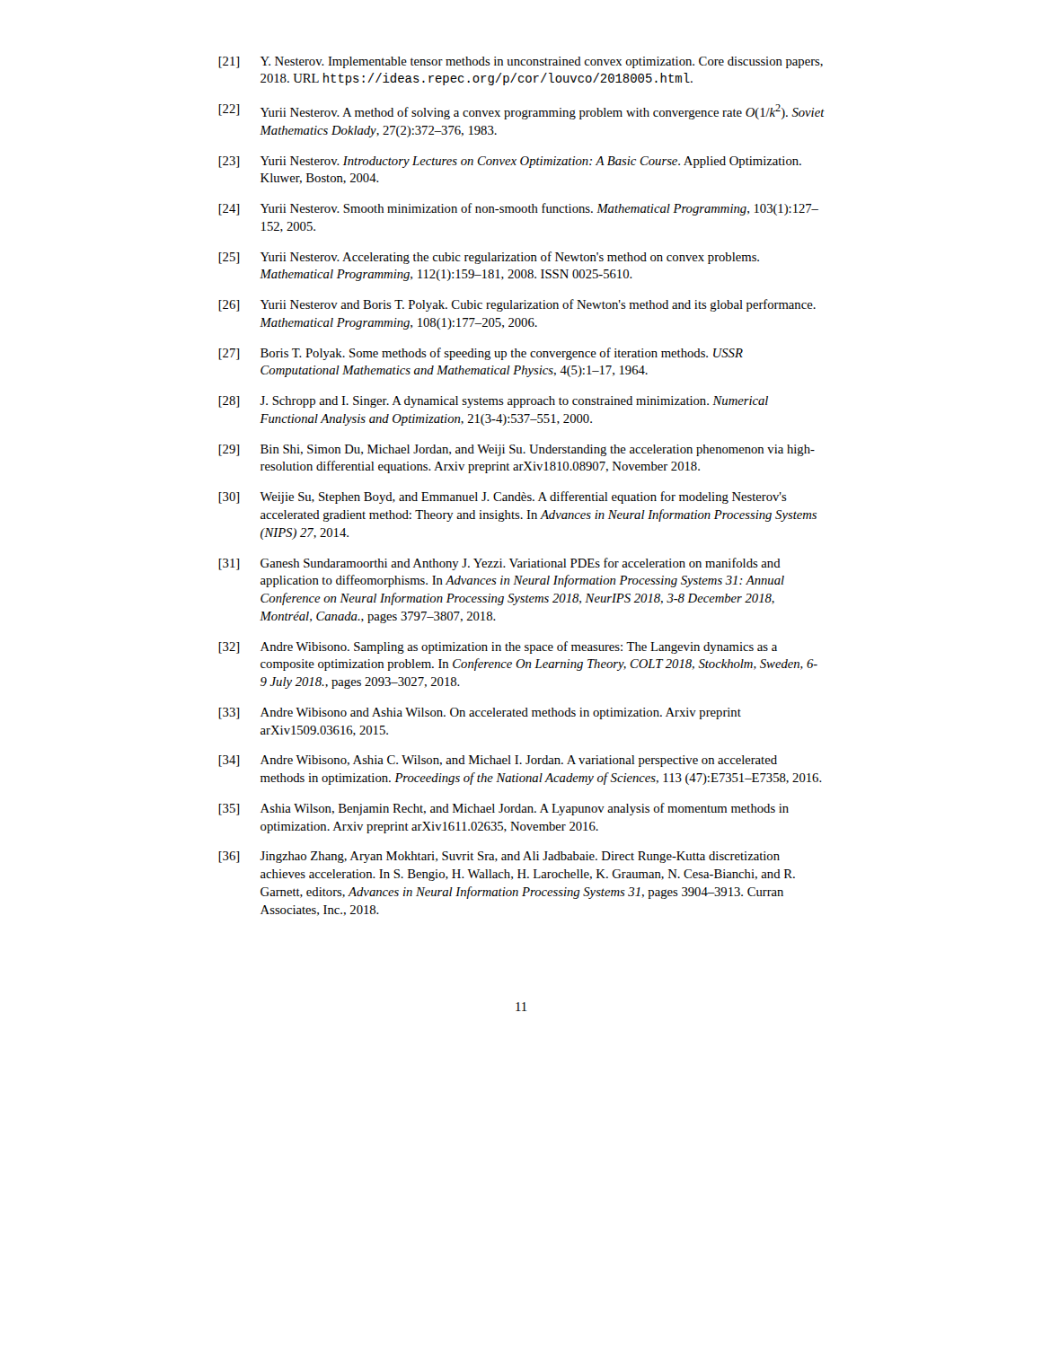[21] Y. Nesterov. Implementable tensor methods in unconstrained convex optimization. Core discussion papers, 2018. URL https://ideas.repec.org/p/cor/louvco/2018005.html.
[22] Yurii Nesterov. A method of solving a convex programming problem with convergence rate O(1/k2). Soviet Mathematics Doklady, 27(2):372–376, 1983.
[23] Yurii Nesterov. Introductory Lectures on Convex Optimization: A Basic Course. Applied Optimization. Kluwer, Boston, 2004.
[24] Yurii Nesterov. Smooth minimization of non-smooth functions. Mathematical Programming, 103(1):127–152, 2005.
[25] Yurii Nesterov. Accelerating the cubic regularization of Newton's method on convex problems. Mathematical Programming, 112(1):159–181, 2008. ISSN 0025-5610.
[26] Yurii Nesterov and Boris T. Polyak. Cubic regularization of Newton's method and its global performance. Mathematical Programming, 108(1):177–205, 2006.
[27] Boris T. Polyak. Some methods of speeding up the convergence of iteration methods. USSR Computational Mathematics and Mathematical Physics, 4(5):1–17, 1964.
[28] J. Schropp and I. Singer. A dynamical systems approach to constrained minimization. Numerical Functional Analysis and Optimization, 21(3-4):537–551, 2000.
[29] Bin Shi, Simon Du, Michael Jordan, and Weiji Su. Understanding the acceleration phenomenon via high-resolution differential equations. Arxiv preprint arXiv1810.08907, November 2018.
[30] Weijie Su, Stephen Boyd, and Emmanuel J. Candès. A differential equation for modeling Nesterov's accelerated gradient method: Theory and insights. In Advances in Neural Information Processing Systems (NIPS) 27, 2014.
[31] Ganesh Sundaramoorthi and Anthony J. Yezzi. Variational PDEs for acceleration on manifolds and application to diffeomorphisms. In Advances in Neural Information Processing Systems 31: Annual Conference on Neural Information Processing Systems 2018, NeurIPS 2018, 3-8 December 2018, Montréal, Canada., pages 3797–3807, 2018.
[32] Andre Wibisono. Sampling as optimization in the space of measures: The Langevin dynamics as a composite optimization problem. In Conference On Learning Theory, COLT 2018, Stockholm, Sweden, 6-9 July 2018., pages 2093–3027, 2018.
[33] Andre Wibisono and Ashia Wilson. On accelerated methods in optimization. Arxiv preprint arXiv1509.03616, 2015.
[34] Andre Wibisono, Ashia C. Wilson, and Michael I. Jordan. A variational perspective on accelerated methods in optimization. Proceedings of the National Academy of Sciences, 113 (47):E7351–E7358, 2016.
[35] Ashia Wilson, Benjamin Recht, and Michael Jordan. A Lyapunov analysis of momentum methods in optimization. Arxiv preprint arXiv1611.02635, November 2016.
[36] Jingzhao Zhang, Aryan Mokhtari, Suvrit Sra, and Ali Jadbabaie. Direct Runge-Kutta discretization achieves acceleration. In S. Bengio, H. Wallach, H. Larochelle, K. Grauman, N. Cesa-Bianchi, and R. Garnett, editors, Advances in Neural Information Processing Systems 31, pages 3904–3913. Curran Associates, Inc., 2018.
11